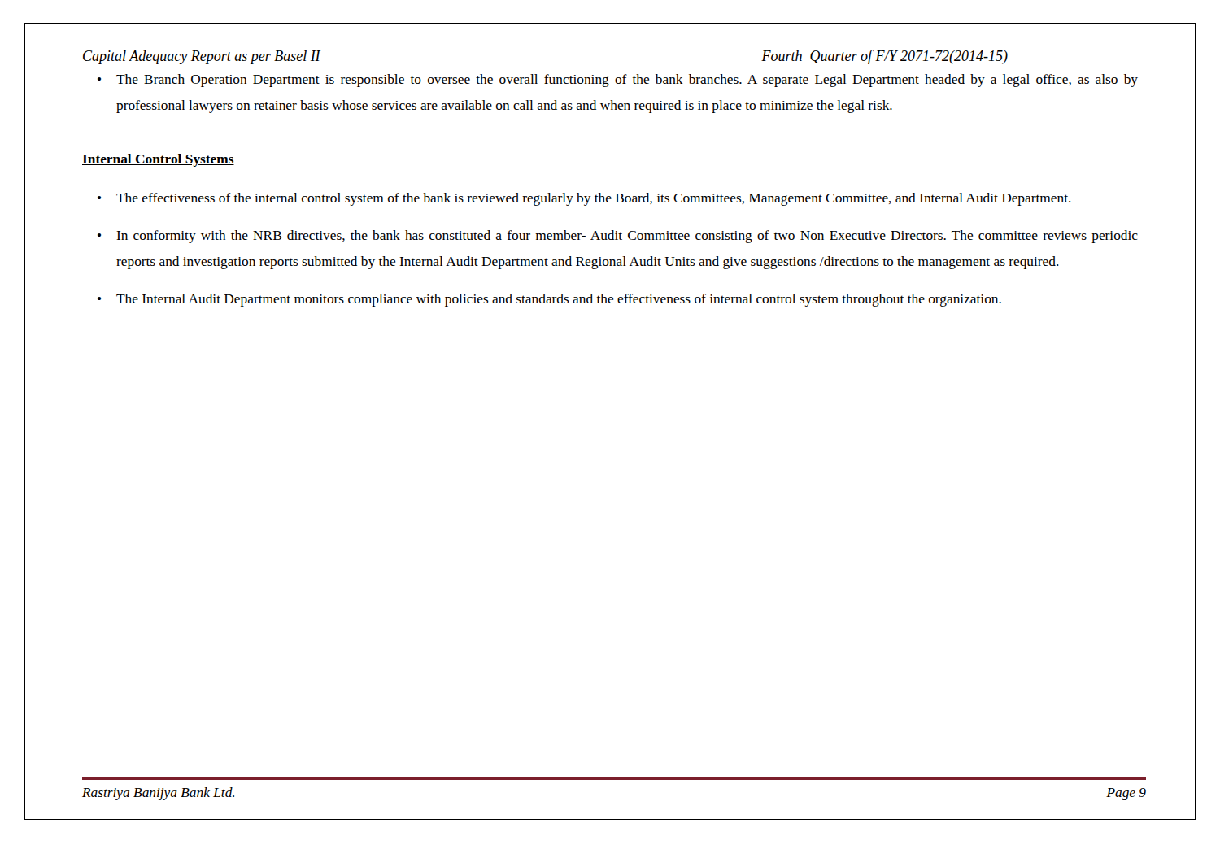Capital Adequacy Report as per Basel II
Fourth Quarter of F/Y 2071-72(2014-15)
The Branch Operation Department is responsible to oversee the overall functioning of the bank branches. A separate Legal Department headed by a legal office, as also by professional lawyers on retainer basis whose services are available on call and as and when required is in place to minimize the legal risk.
Internal Control Systems
The effectiveness of the internal control system of the bank is reviewed regularly by the Board, its Committees, Management Committee, and Internal Audit Department.
In conformity with the NRB directives, the bank has constituted a four member- Audit Committee consisting of two Non Executive Directors. The committee reviews periodic reports and investigation reports submitted by the Internal Audit Department and Regional Audit Units and give suggestions /directions to the management as required.
The Internal Audit Department monitors compliance with policies and standards and the effectiveness of internal control system throughout the organization.
Rastriya Banijya Bank Ltd. Page 9